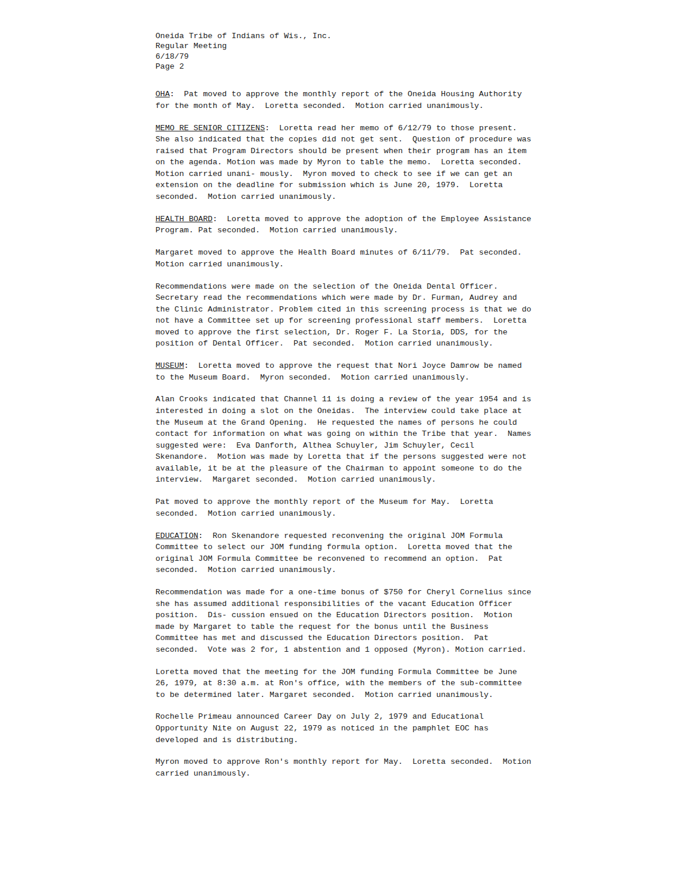Oneida Tribe of Indians of Wis., Inc.
Regular Meeting
6/18/79
Page 2
OHA: Pat moved to approve the monthly report of the Oneida Housing Authority for the month of May. Loretta seconded. Motion carried unanimously.
MEMO RE SENIOR CITIZENS: Loretta read her memo of 6/12/79 to those present. She also indicated that the copies did not get sent. Question of procedure was raised that Program Directors should be present when their program has an item on the agenda. Motion was made by Myron to table the memo. Loretta seconded. Motion carried unani- mously. Myron moved to check to see if we can get an extension on the deadline for submission which is June 20, 1979. Loretta seconded. Motion carried unanimously.
HEALTH BOARD: Loretta moved to approve the adoption of the Employee Assistance Program. Pat seconded. Motion carried unanimously.
Margaret moved to approve the Health Board minutes of 6/11/79. Pat seconded. Motion carried unanimously.
Recommendations were made on the selection of the Oneida Dental Officer. Secretary read the recommendations which were made by Dr. Furman, Audrey and the Clinic Administrator. Problem cited in this screening process is that we do not have a Committee set up for screening professional staff members. Loretta moved to approve the first selection, Dr. Roger F. La Storia, DDS, for the position of Dental Officer. Pat seconded. Motion carried unanimously.
MUSEUM: Loretta moved to approve the request that Nori Joyce Damrow be named to the Museum Board. Myron seconded. Motion carried unanimously.
Alan Crooks indicated that Channel 11 is doing a review of the year 1954 and is interested in doing a slot on the Oneidas. The interview could take place at the Museum at the Grand Opening. He requested the names of persons he could contact for information on what was going on within the Tribe that year. Names suggested were: Eva Danforth, Althea Schuyler, Jim Schuyler, Cecil Skenandore. Motion was made by Loretta that if the persons suggested were not available, it be at the pleasure of the Chairman to appoint someone to do the interview. Margaret seconded. Motion carried unanimously.
Pat moved to approve the monthly report of the Museum for May. Loretta seconded. Motion carried unanimously.
EDUCATION: Ron Skenandore requested reconvening the original JOM Formula Committee to select our JOM funding formula option. Loretta moved that the original JOM Formula Committee be reconvened to recommend an option. Pat seconded. Motion carried unanimously.
Recommendation was made for a one-time bonus of $750 for Cheryl Cornelius since she has assumed additional responsibilities of the vacant Education Officer position. Dis- cussion ensued on the Education Directors position. Motion made by Margaret to table the request for the bonus until the Business Committee has met and discussed the Education Directors position. Pat seconded. Vote was 2 for, 1 abstention and 1 opposed (Myron). Motion carried.
Loretta moved that the meeting for the JOM funding Formula Committee be June 26, 1979, at 8:30 a.m. at Ron's office, with the members of the sub-committee to be determined later. Margaret seconded. Motion carried unanimously.
Rochelle Primeau announced Career Day on July 2, 1979 and Educational Opportunity Nite on August 22, 1979 as noticed in the pamphlet EOC has developed and is distributing.
Myron moved to approve Ron's monthly report for May. Loretta seconded. Motion carried unanimously.